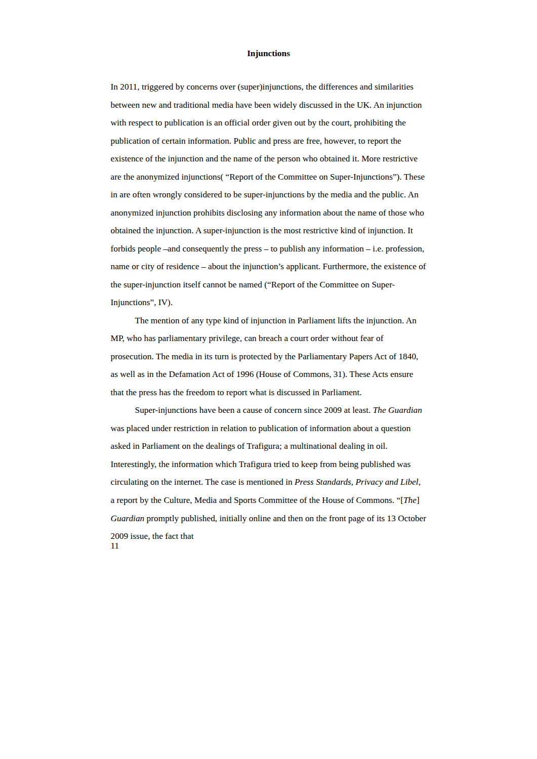Injunctions
In 2011, triggered by concerns over (super)injunctions, the differences and similarities between new and traditional media have been widely discussed in the UK. An injunction with respect to publication is an official order given out by the court, prohibiting the publication of certain information. Public and press are free, however, to report the existence of the injunction and the name of the person who obtained it. More restrictive are the anonymized injunctions( “Report of the Committee on Super-Injunctions”). These in are often wrongly considered to be super-injunctions by the media and the public. An anonymized injunction prohibits disclosing any information about the name of those who obtained the injunction. A super-injunction is the most restrictive kind of injunction. It forbids people –and consequently the press – to publish any information – i.e. profession, name or city of residence – about the injunction’s applicant. Furthermore, the existence of the super-injunction itself cannot be named (“Report of the Committee on Super-Injunctions”, IV).
The mention of any type kind of injunction in Parliament lifts the injunction. An MP, who has parliamentary privilege, can breach a court order without fear of prosecution. The media in its turn is protected by the Parliamentary Papers Act of 1840, as well as in the Defamation Act of 1996 (House of Commons, 31). These Acts ensure that the press has the freedom to report what is discussed in Parliament.
Super-injunctions have been a cause of concern since 2009 at least. The Guardian was placed under restriction in relation to publication of information about a question asked in Parliament on the dealings of Trafigura; a multinational dealing in oil. Interestingly, the information which Trafigura tried to keep from being published was circulating on the internet. The case is mentioned in Press Standards, Privacy and Libel, a report by the Culture, Media and Sports Committee of the House of Commons. “[The] Guardian promptly published, initially online and then on the front page of its 13 October 2009 issue, the fact that
11